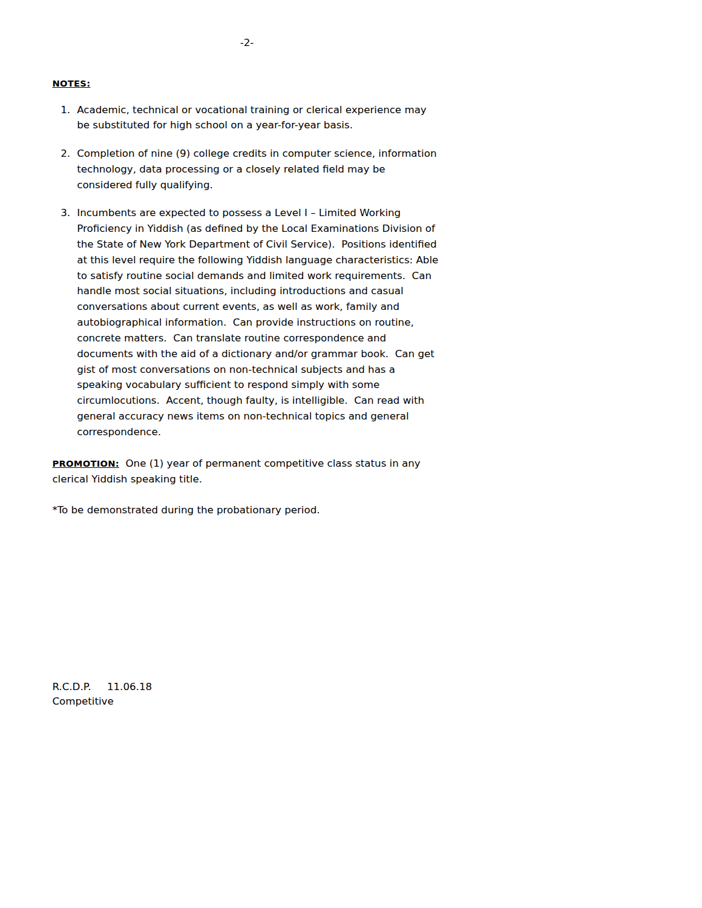-2-
NOTES:
Academic, technical or vocational training or clerical experience may be substituted for high school on a year-for-year basis.
Completion of nine (9) college credits in computer science, information technology, data processing or a closely related field may be considered fully qualifying.
Incumbents are expected to possess a Level I – Limited Working Proficiency in Yiddish (as defined by the Local Examinations Division of the State of New York Department of Civil Service). Positions identified at this level require the following Yiddish language characteristics: Able to satisfy routine social demands and limited work requirements. Can handle most social situations, including introductions and casual conversations about current events, as well as work, family and autobiographical information. Can provide instructions on routine, concrete matters. Can translate routine correspondence and documents with the aid of a dictionary and/or grammar book. Can get gist of most conversations on non-technical subjects and has a speaking vocabulary sufficient to respond simply with some circumlocutions. Accent, though faulty, is intelligible. Can read with general accuracy news items on non-technical topics and general correspondence.
PROMOTION: One (1) year of permanent competitive class status in any clerical Yiddish speaking title.
*To be demonstrated during the probationary period.
R.C.D.P. 11.06.18
Competitive